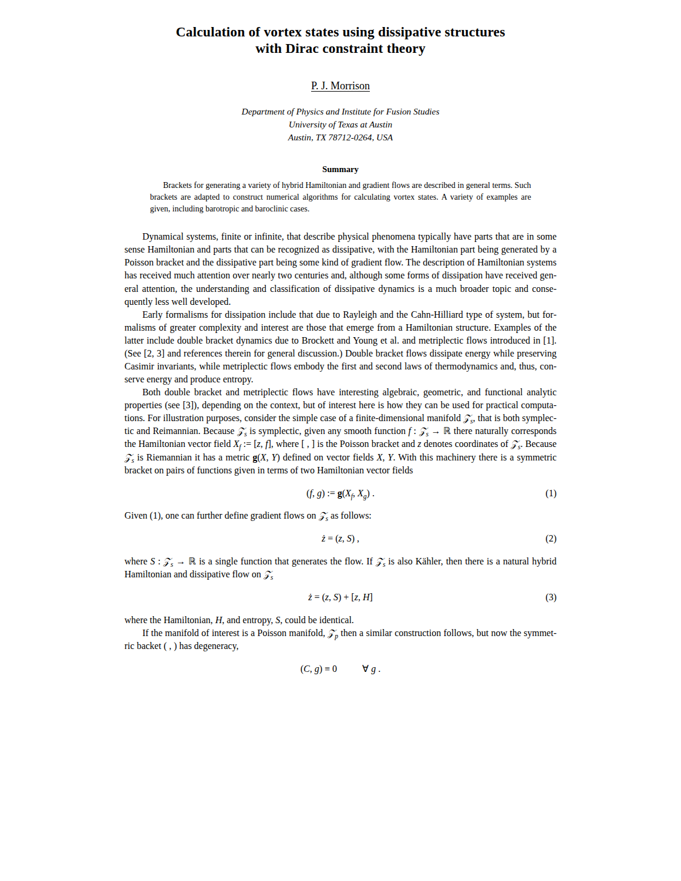Calculation of vortex states using dissipative structures
with Dirac constraint theory
P. J. Morrison
Department of Physics and Institute for Fusion Studies
University of Texas at Austin
Austin, TX 78712-0264, USA
Summary
Brackets for generating a variety of hybrid Hamiltonian and gradient flows are described in general terms. Such brackets are adapted to construct numerical algorithms for calculating vortex states. A variety of examples are given, including barotropic and baroclinic cases.
Dynamical systems, finite or infinite, that describe physical phenomena typically have parts that are in some sense Hamiltonian and parts that can be recognized as dissipative, with the Hamiltonian part being generated by a Poisson bracket and the dissipative part being some kind of gradient flow. The description of Hamiltonian systems has received much attention over nearly two centuries and, although some forms of dissipation have received general attention, the understanding and classification of dissipative dynamics is a much broader topic and consequently less well developed.
Early formalisms for dissipation include that due to Rayleigh and the Cahn-Hilliard type of system, but formalisms of greater complexity and interest are those that emerge from a Hamiltonian structure. Examples of the latter include double bracket dynamics due to Brockett and Young et al. and metriplectic flows introduced in [1]. (See [2, 3] and references therein for general discussion.) Double bracket flows dissipate energy while preserving Casimir invariants, while metriplectic flows embody the first and second laws of thermodynamics and, thus, conserve energy and produce entropy.
Both double bracket and metriplectic flows have interesting algebraic, geometric, and functional analytic properties (see [3]), depending on the context, but of interest here is how they can be used for practical computations. For illustration purposes, consider the simple case of a finite-dimensional manifold 𝒵s, that is both symplectic and Reimannian. Because 𝒵s is symplectic, given any smooth function f : 𝒵s → ℝ there naturally corresponds the Hamiltonian vector field Xf := [z, f], where [ , ] is the Poisson bracket and z denotes coordinates of 𝒵s. Because 𝒵s is Riemannian it has a metric g(X, Y) defined on vector fields X, Y. With this machinery there is a symmetric bracket on pairs of functions given in terms of two Hamiltonian vector fields
(f, g) := g(Xf, Xg) . (1)
Given (1), one can further define gradient flows on 𝒵s as follows:
ż = (z, S) , (2)
where S : 𝒵s → ℝ is a single function that generates the flow. If 𝒵s is also Kähler, then there is a natural hybrid Hamiltonian and dissipative flow on 𝒵s
ż = (z, S) + [z, H] (3)
where the Hamiltonian, H, and entropy, S, could be identical.
If the manifold of interest is a Poisson manifold, 𝒵p then a similar construction follows, but now the symmetric backet ( , ) has degeneracy,
(C, g) ≡ 0 ∀ g .